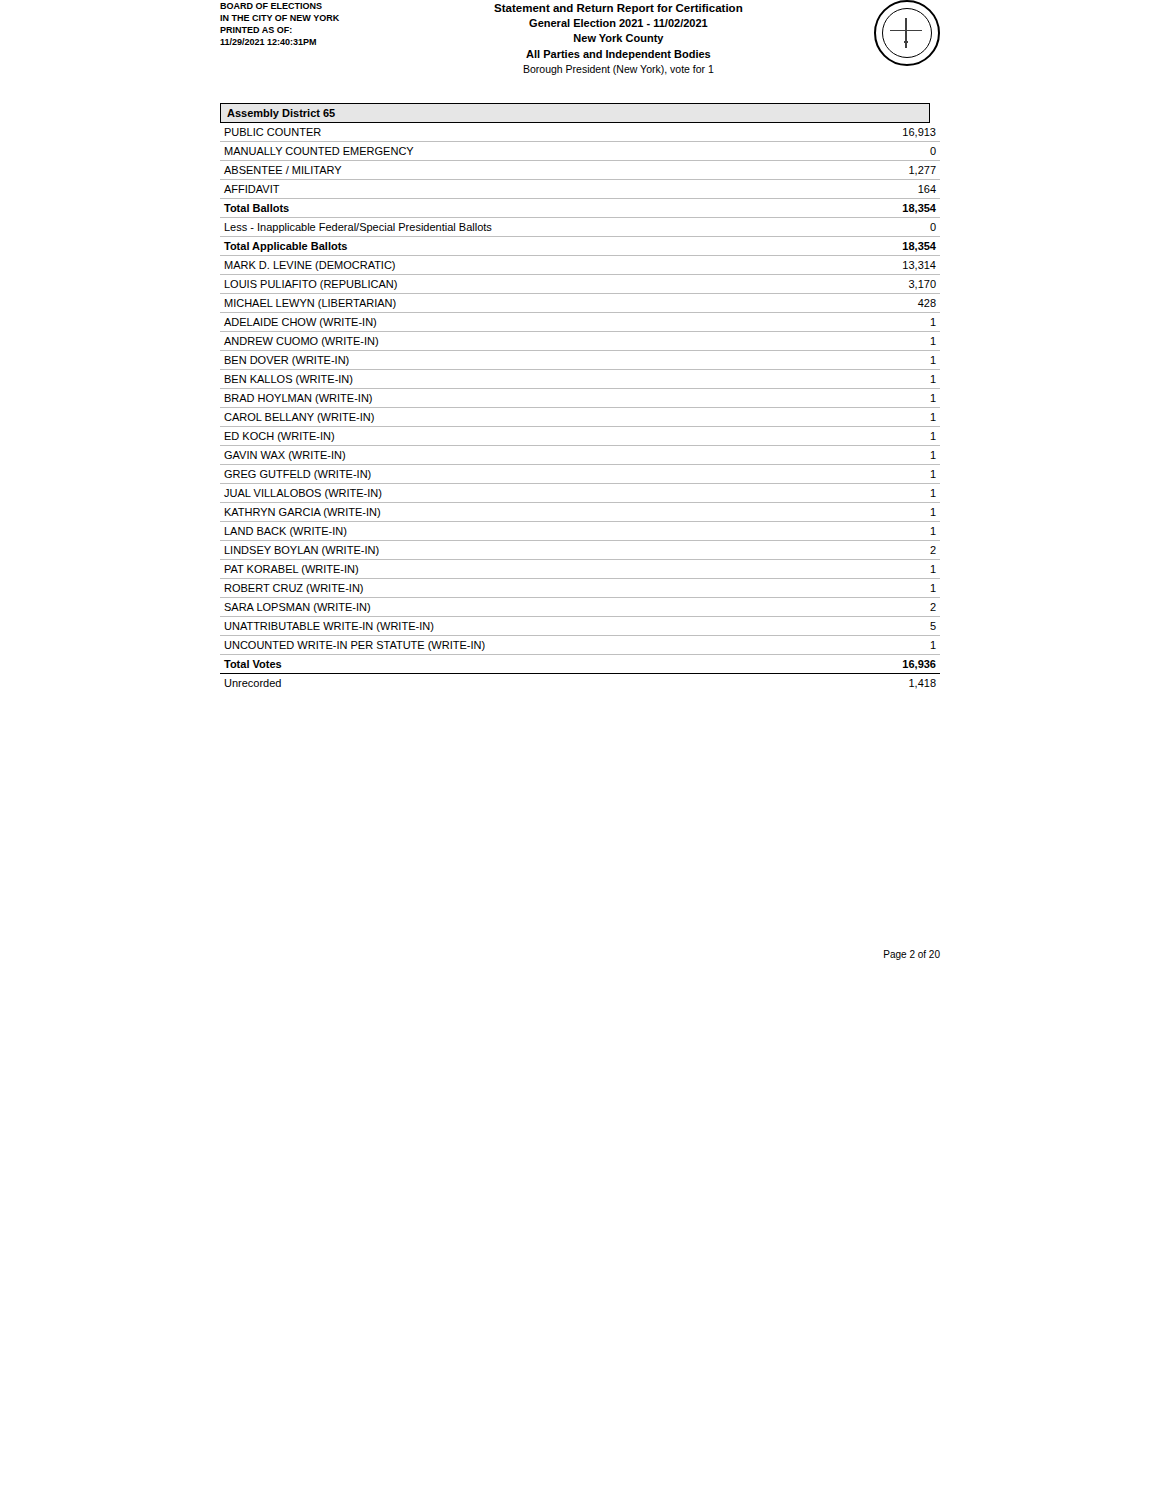BOARD OF ELECTIONS
IN THE CITY OF NEW YORK
PRINTED AS OF:
11/29/2021 12:40:31PM
Statement and Return Report for Certification
General Election 2021 - 11/02/2021
New York County
All Parties and Independent Bodies
Borough President (New York), vote for 1
Assembly District 65
| PUBLIC COUNTER | 16,913 |
| MANUALLY COUNTED EMERGENCY | 0 |
| ABSENTEE / MILITARY | 1,277 |
| AFFIDAVIT | 164 |
| Total Ballots | 18,354 |
| Less - Inapplicable Federal/Special Presidential Ballots | 0 |
| Total Applicable Ballots | 18,354 |
| MARK D. LEVINE (DEMOCRATIC) | 13,314 |
| LOUIS PULIAFITO (REPUBLICAN) | 3,170 |
| MICHAEL LEWYN (LIBERTARIAN) | 428 |
| ADELAIDE CHOW (WRITE-IN) | 1 |
| ANDREW CUOMO (WRITE-IN) | 1 |
| BEN DOVER (WRITE-IN) | 1 |
| BEN KALLOS (WRITE-IN) | 1 |
| BRAD HOYLMAN (WRITE-IN) | 1 |
| CAROL BELLANY (WRITE-IN) | 1 |
| ED KOCH (WRITE-IN) | 1 |
| GAVIN WAX (WRITE-IN) | 1 |
| GREG GUTFELD (WRITE-IN) | 1 |
| JUAL VILLALOBOS (WRITE-IN) | 1 |
| KATHRYN GARCIA (WRITE-IN) | 1 |
| LAND BACK (WRITE-IN) | 1 |
| LINDSEY BOYLAN (WRITE-IN) | 2 |
| PAT KORABEL (WRITE-IN) | 1 |
| ROBERT CRUZ (WRITE-IN) | 1 |
| SARA LOPSMAN (WRITE-IN) | 2 |
| UNATTRIBUTABLE WRITE-IN (WRITE-IN) | 5 |
| UNCOUNTED WRITE-IN PER STATUTE (WRITE-IN) | 1 |
| Total Votes | 16,936 |
| Unrecorded | 1,418 |
Page 2 of 20